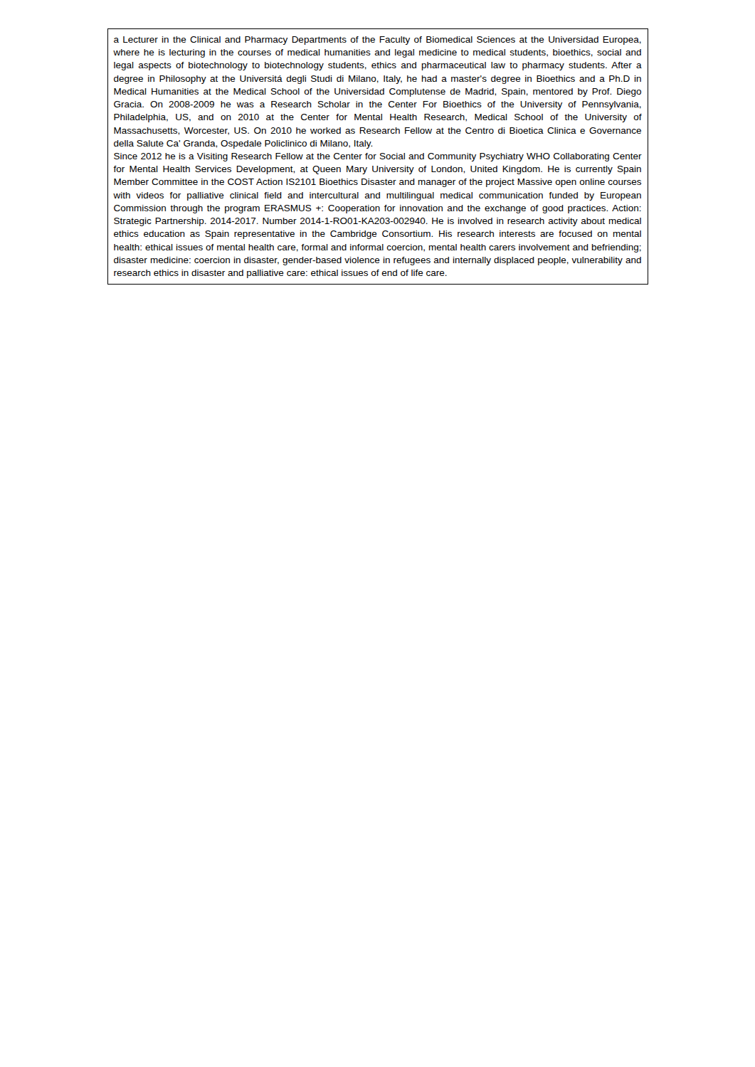a Lecturer in the Clinical and Pharmacy Departments of the Faculty of Biomedical Sciences at the Universidad Europea, where he is lecturing in the courses of medical humanities and legal medicine to medical students, bioethics, social and legal aspects of biotechnology to biotechnology students, ethics and pharmaceutical law to pharmacy students. After a degree in Philosophy at the Universitá degli Studi di Milano, Italy, he had a master's degree in Bioethics and a Ph.D in Medical Humanities at the Medical School of the Universidad Complutense de Madrid, Spain, mentored by Prof. Diego Gracia. On 2008-2009 he was a Research Scholar in the Center For Bioethics of the University of Pennsylvania, Philadelphia, US, and on 2010 at the Center for Mental Health Research, Medical School of the University of Massachusetts, Worcester, US. On 2010 he worked as Research Fellow at the Centro di Bioetica Clinica e Governance della Salute Ca' Granda, Ospedale Policlinico di Milano, Italy.
Since 2012 he is a Visiting Research Fellow at the Center for Social and Community Psychiatry WHO Collaborating Center for Mental Health Services Development, at Queen Mary University of London, United Kingdom. He is currently Spain Member Committee in the COST Action IS2101 Bioethics Disaster and manager of the project Massive open online courses with videos for palliative clinical field and intercultural and multilingual medical communication funded by European Commission through the program ERASMUS +: Cooperation for innovation and the exchange of good practices. Action: Strategic Partnership. 2014-2017. Number 2014-1-RO01-KA203-002940. He is involved in research activity about medical ethics education as Spain representative in the Cambridge Consortium. His research interests are focused on mental health: ethical issues of mental health care, formal and informal coercion, mental health carers involvement and befriending; disaster medicine: coercion in disaster, gender-based violence in refugees and internally displaced people, vulnerability and research ethics in disaster and palliative care: ethical issues of end of life care.